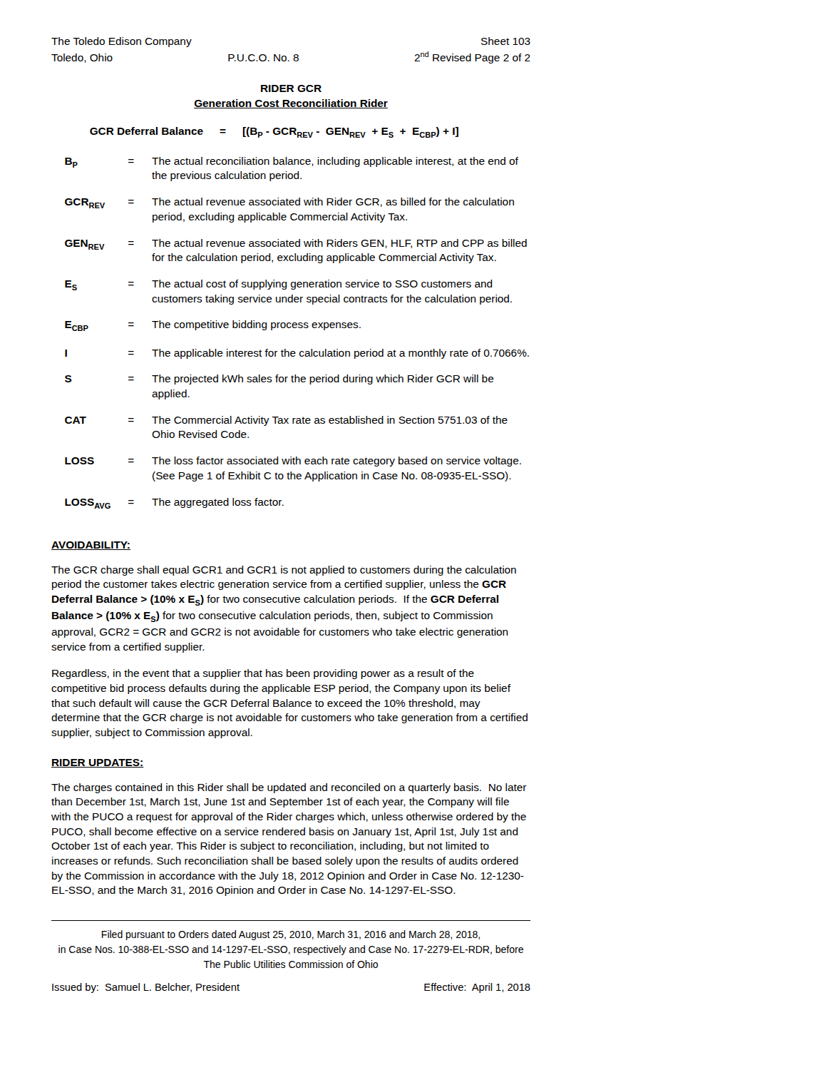The Toledo Edison Company
Sheet 103
Toledo, Ohio
P.U.C.O. No. 8
2nd Revised Page 2 of 2
RIDER GCR
Generation Cost Reconciliation Rider
GCR Deferral Balance=[(BP - GCRREV - GENREV + ES + ECBP) + I]
| B P | = | The actual reconciliation balance, including applicable interest, at the end of the previous calculation period. |
| GCR REV | = | The actual revenue associated with Rider GCR, as billed for the calculation period, excluding applicable Commercial Activity Tax. |
| GEN REV | = | The actual revenue associated with Riders GEN, HLF, RTP and CPP as billed for the calculation period, excluding applicable Commercial Activity Tax. |
| E S | = | The actual cost of supplying generation service to SSO customers and customers taking service under special contracts for the calculation period. |
| E CBP | = | The competitive bidding process expenses. |
| I | = | The applicable interest for the calculation period at a monthly rate of 0.7066%. |
| S | = | The projected kWh sales for the period during which Rider GCR will be applied. |
| CAT | = | The Commercial Activity Tax rate as established in Section 5751.03 of the Ohio Revised Code. |
| LOSS | = | The loss factor associated with each rate category based on service voltage. (See Page 1 of Exhibit C to the Application in Case No. 08-0935-EL-SSO). |
| LOSS AVG | = | The aggregated loss factor. |
AVOIDABILITY:
The GCR charge shall equal GCR1 and GCR1 is not applied to customers during the calculation period the customer takes electric generation service from a certified supplier, unless the GCR Deferral Balance > (10% x ES) for two consecutive calculation periods. If the GCR Deferral Balance > (10% x ES) for two consecutive calculation periods, then, subject to Commission approval, GCR2 = GCR and GCR2 is not avoidable for customers who take electric generation service from a certified supplier.
Regardless, in the event that a supplier that has been providing power as a result of the competitive bid process defaults during the applicable ESP period, the Company upon its belief that such default will cause the GCR Deferral Balance to exceed the 10% threshold, may determine that the GCR charge is not avoidable for customers who take generation from a certified supplier, subject to Commission approval.
RIDER UPDATES:
The charges contained in this Rider shall be updated and reconciled on a quarterly basis. No later than December 1st, March 1st, June 1st and September 1st of each year, the Company will file with the PUCO a request for approval of the Rider charges which, unless otherwise ordered by the PUCO, shall become effective on a service rendered basis on January 1st, April 1st, July 1st and October 1st of each year. This Rider is subject to reconciliation, including, but not limited to increases or refunds. Such reconciliation shall be based solely upon the results of audits ordered by the Commission in accordance with the July 18, 2012 Opinion and Order in Case No. 12-1230-EL-SSO, and the March 31, 2016 Opinion and Order in Case No. 14-1297-EL-SSO.
Filed pursuant to Orders dated August 25, 2010, March 31, 2016 and March 28, 2018,
in Case Nos. 10-388-EL-SSO and 14-1297-EL-SSO, respectively and Case No. 17-2279-EL-RDR, before
The Public Utilities Commission of Ohio
Issued by: Samuel L. Belcher, President
Effective: April 1, 2018